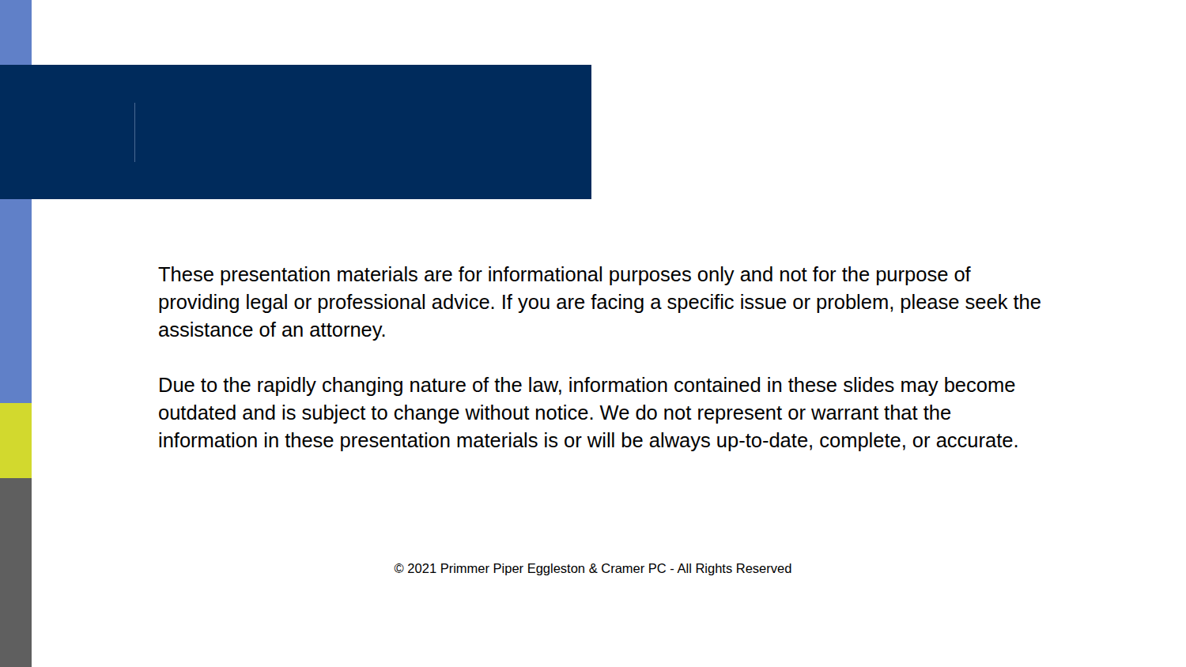These presentation materials are for informational purposes only and not for the purpose of providing legal or professional advice. If you are facing a specific issue or problem, please seek the assistance of an attorney.
Due to the rapidly changing nature of the law, information contained in these slides may become outdated and is subject to change without notice. We do not represent or warrant that the information in these presentation materials is or will be always up-to-date, complete, or accurate.
© 2021 Primmer Piper Eggleston & Cramer PC - All Rights Reserved